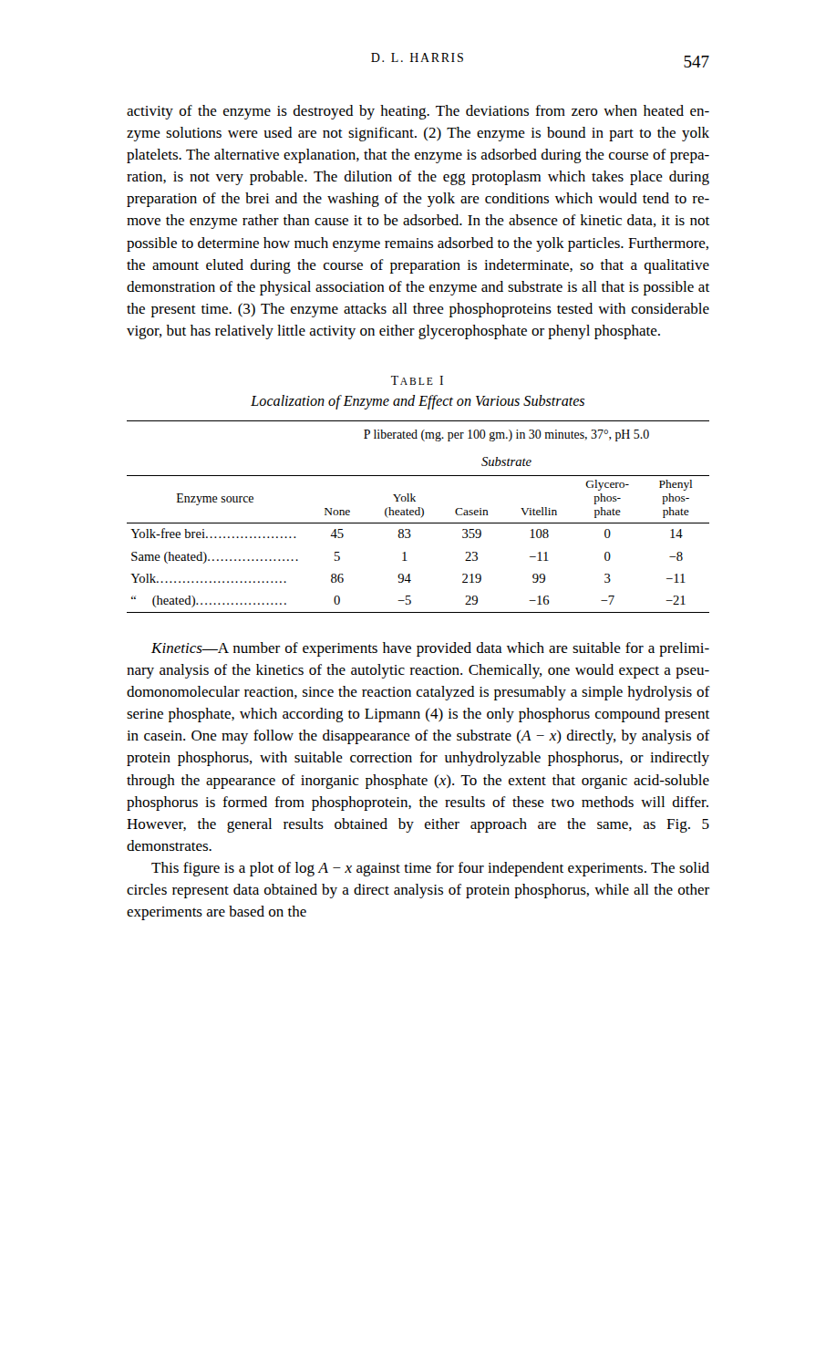D. L. HARRIS 547
activity of the enzyme is destroyed by heating. The deviations from zero when heated enzyme solutions were used are not significant. (2) The enzyme is bound in part to the yolk platelets. The alternative explanation, that the enzyme is adsorbed during the course of preparation, is not very probable. The dilution of the egg protoplasm which takes place during preparation of the brei and the washing of the yolk are conditions which would tend to remove the enzyme rather than cause it to be adsorbed. In the absence of kinetic data, it is not possible to determine how much enzyme remains adsorbed to the yolk particles. Furthermore, the amount eluted during the course of preparation is indeterminate, so that a qualitative demonstration of the physical association of the enzyme and substrate is all that is possible at the present time. (3) The enzyme attacks all three phosphoproteins tested with considerable vigor, but has relatively little activity on either glycerophosphate or phenyl phosphate.
TABLE I
Localization of Enzyme and Effect on Various Substrates
| | P liberated (mg. per 100 gm.) in 30 minutes, 37°, pH 5.0 |
| | Substrate |
| Enzyme source | None | Yolk (heated) | Casein | Vitellin | Glycero- phos- phate | Phenyl phos- phate |
| Yolk-free brei ..................... | 45 | 83 | 359 | 108 | 0 | 14 |
| Same (heated) ..................... | 5 | 1 | 23 | −11 | 0 | −8 |
| Yolk .............................. | 86 | 94 | 219 | 99 | 3 | −11 |
| “ (heated) ..................... | 0 | −5 | 29 | −16 | −7 | −21 |
Kinetics—A number of experiments have provided data which are suitable for a preliminary analysis of the kinetics of the autolytic reaction. Chemically, one would expect a pseudomonomolecular reaction, since the reaction catalyzed is presumably a simple hydrolysis of serine phosphate, which according to Lipmann (4) is the only phosphorus compound present in casein. One may follow the disappearance of the substrate (A − x) directly, by analysis of protein phosphorus, with suitable correction for unhydrolyzable phosphorus, or indirectly through the appearance of inorganic phosphate (x). To the extent that organic acid-soluble phosphorus is formed from phosphoprotein, the results of these two methods will differ. However, the general results obtained by either approach are the same, as Fig. 5 demonstrates.
This figure is a plot of log A − x against time for four independent experiments. The solid circles represent data obtained by a direct analysis of protein phosphorus, while all the other experiments are based on the